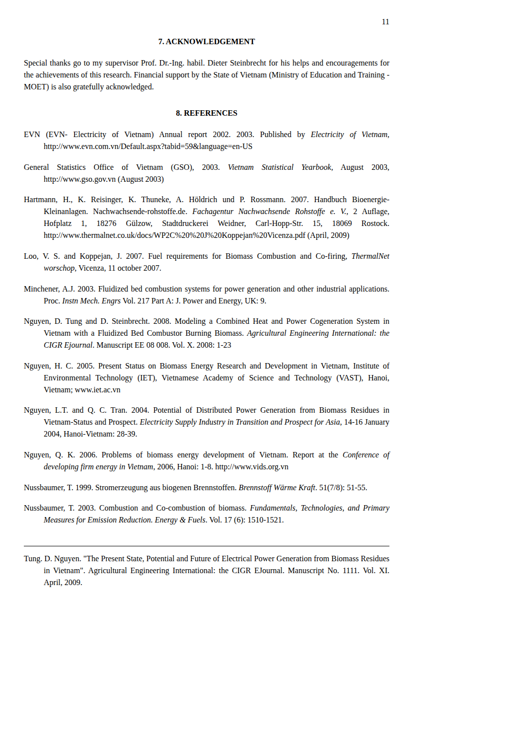11
7. ACKNOWLEDGEMENT
Special thanks go to my supervisor Prof. Dr.-Ing. habil. Dieter Steinbrecht for his helps and encouragements for the achievements of this research. Financial support by the State of Vietnam (Ministry of Education and Training - MOET) is also gratefully acknowledged.
8. REFERENCES
EVN (EVN- Electricity of Vietnam) Annual report 2002. 2003. Published by Electricity of Vietnam, http://www.evn.com.vn/Default.aspx?tabid=59&language=en-US
General Statistics Office of Vietnam (GSO), 2003. Vietnam Statistical Yearbook, August 2003, http://www.gso.gov.vn (August 2003)
Hartmann, H., K. Reisinger, K. Thuneke, A. Höldrich und P. Rossmann. 2007. Handbuch Bioenergie-Kleinanlagen. Nachwachsende-rohstoffe.de. Fachagentur Nachwachsende Rohstoffe e. V., 2 Auflage, Hofplatz 1, 18276 Gülzow, Stadtdruckerei Weidner, Carl-Hopp-Str. 15, 18069 Rostock. http://www.thermalnet.co.uk/docs/WP2C%20%20J%20Koppejan%20Vicenza.pdf (April, 2009)
Loo, V. S. and Koppejan, J. 2007. Fuel requirements for Biomass Combustion and Co-firing, ThermalNet worschop, Vicenza, 11 october 2007.
Minchener, A.J. 2003. Fluidized bed combustion systems for power generation and other industrial applications. Proc. Instn Mech. Engrs Vol. 217 Part A: J. Power and Energy, UK: 9.
Nguyen, D. Tung and D. Steinbrecht. 2008. Modeling a Combined Heat and Power Cogeneration System in Vietnam with a Fluidized Bed Combustor Burning Biomass. Agricultural Engineering International: the CIGR Ejournal. Manuscript EE 08 008. Vol. X. 2008: 1-23
Nguyen, H. C. 2005. Present Status on Biomass Energy Research and Development in Vietnam, Institute of Environmental Technology (IET), Vietnamese Academy of Science and Technology (VAST), Hanoi, Vietnam; www.iet.ac.vn
Nguyen, L.T. and Q. C. Tran. 2004. Potential of Distributed Power Generation from Biomass Residues in Vietnam-Status and Prospect. Electricity Supply Industry in Transition and Prospect for Asia, 14-16 January 2004, Hanoi-Vietnam: 28-39.
Nguyen, Q. K. 2006. Problems of biomass energy development of Vietnam. Report at the Conference of developing firm energy in Vietnam, 2006, Hanoi: 1-8. http://www.vids.org.vn
Nussbaumer, T. 1999. Stromerzeugung aus biogenen Brennstoffen. Brennstoff Wärme Kraft. 51(7/8): 51-55.
Nussbaumer, T. 2003. Combustion and Co-combustion of biomass. Fundamentals, Technologies, and Primary Measures for Emission Reduction. Energy & Fuels. Vol. 17 (6): 1510-1521.
Tung. D. Nguyen. "The Present State, Potential and Future of Electrical Power Generation from Biomass Residues in Vietnam". Agricultural Engineering International: the CIGR EJournal. Manuscript No. 1111. Vol. XI. April, 2009.